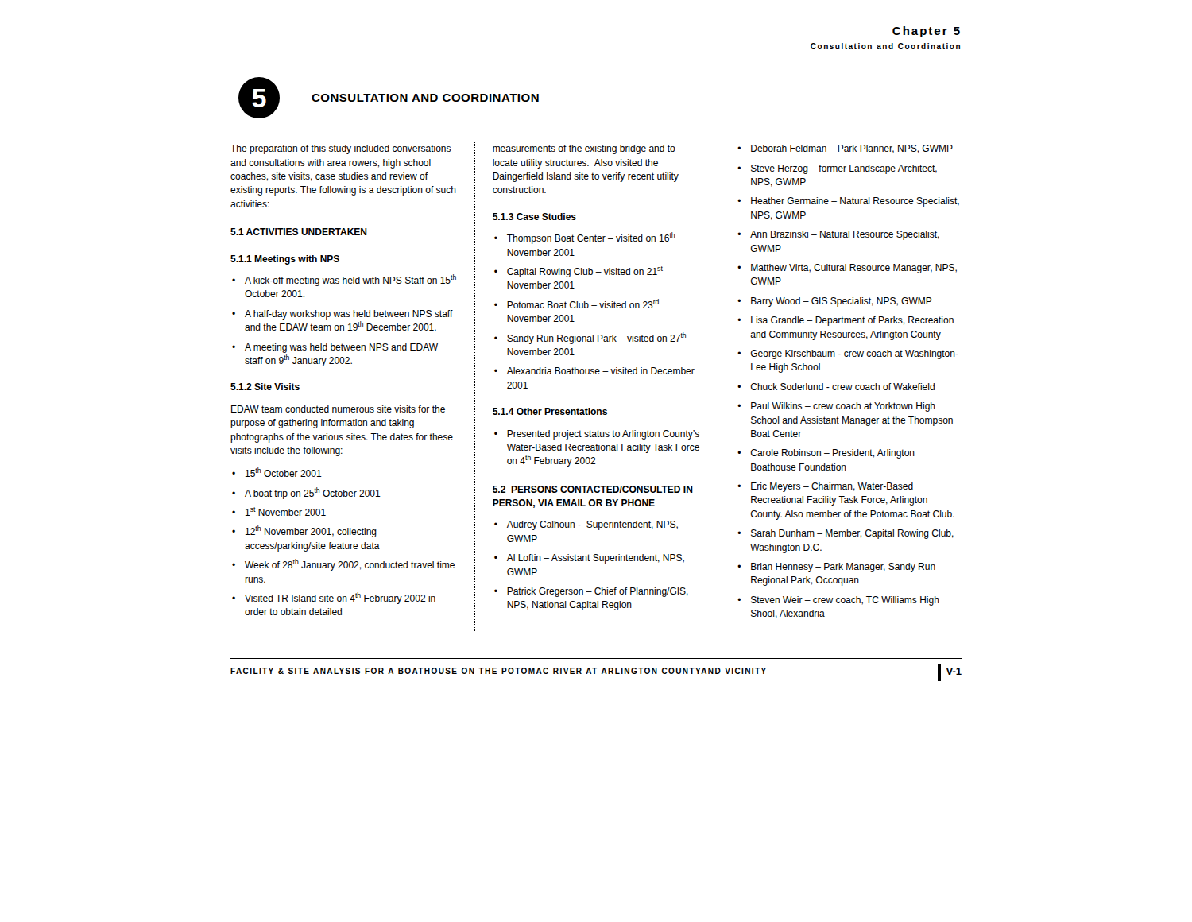Chapter 5
Consultation and Coordination
5
CONSULTATION AND COORDINATION
The preparation of this study included conversations and consultations with area rowers, high school coaches, site visits, case studies and review of existing reports. The following is a description of such activities:
5.1 ACTIVITIES UNDERTAKEN
5.1.1 Meetings with NPS
A kick-off meeting was held with NPS Staff on 15th October 2001.
A half-day workshop was held between NPS staff and the EDAW team on 19th December 2001.
A meeting was held between NPS and EDAW staff on 9th January 2002.
5.1.2 Site Visits
EDAW team conducted numerous site visits for the purpose of gathering information and taking photographs of the various sites. The dates for these visits include the following:
15th October 2001
A boat trip on 25th October 2001
1st November 2001
12th November 2001, collecting access/parking/site feature data
Week of 28th January 2002, conducted travel time runs.
Visited TR Island site on 4th February 2002 in order to obtain detailed
measurements of the existing bridge and to locate utility structures. Also visited the Daingerfield Island site to verify recent utility construction.
5.1.3 Case Studies
Thompson Boat Center – visited on 16th November 2001
Capital Rowing Club – visited on 21st November 2001
Potomac Boat Club – visited on 23rd November 2001
Sandy Run Regional Park – visited on 27th November 2001
Alexandria Boathouse – visited in December 2001
5.1.4 Other Presentations
Presented project status to Arlington County’s Water-Based Recreational Facility Task Force on 4th February 2002
5.2 PERSONS CONTACTED/CONSULTED IN PERSON, VIA EMAIL OR BY PHONE
Audrey Calhoun - Superintendent, NPS, GWMP
Al Loftin – Assistant Superintendent, NPS, GWMP
Patrick Gregerson – Chief of Planning/GIS, NPS, National Capital Region
Deborah Feldman – Park Planner, NPS, GWMP
Steve Herzog – former Landscape Architect, NPS, GWMP
Heather Germaine – Natural Resource Specialist, NPS, GWMP
Ann Brazinski – Natural Resource Specialist, GWMP
Matthew Virta, Cultural Resource Manager, NPS, GWMP
Barry Wood – GIS Specialist, NPS, GWMP
Lisa Grandle – Department of Parks, Recreation and Community Resources, Arlington County
George Kirschbaum - crew coach at Washington-Lee High School
Chuck Soderlund - crew coach of Wakefield
Paul Wilkins – crew coach at Yorktown High School and Assistant Manager at the Thompson Boat Center
Carole Robinson – President, Arlington Boathouse Foundation
Eric Meyers – Chairman, Water-Based Recreational Facility Task Force, Arlington County. Also member of the Potomac Boat Club.
Sarah Dunham – Member, Capital Rowing Club, Washington D.C.
Brian Hennesy – Park Manager, Sandy Run Regional Park, Occoquan
Steven Weir – crew coach, TC Williams High Shool, Alexandria
FACILITY & SITE ANALYSIS FOR A BOATHOUSE ON THE POTOMAC RIVER AT ARLINGTON COUNTYAND VICINITY
V-1